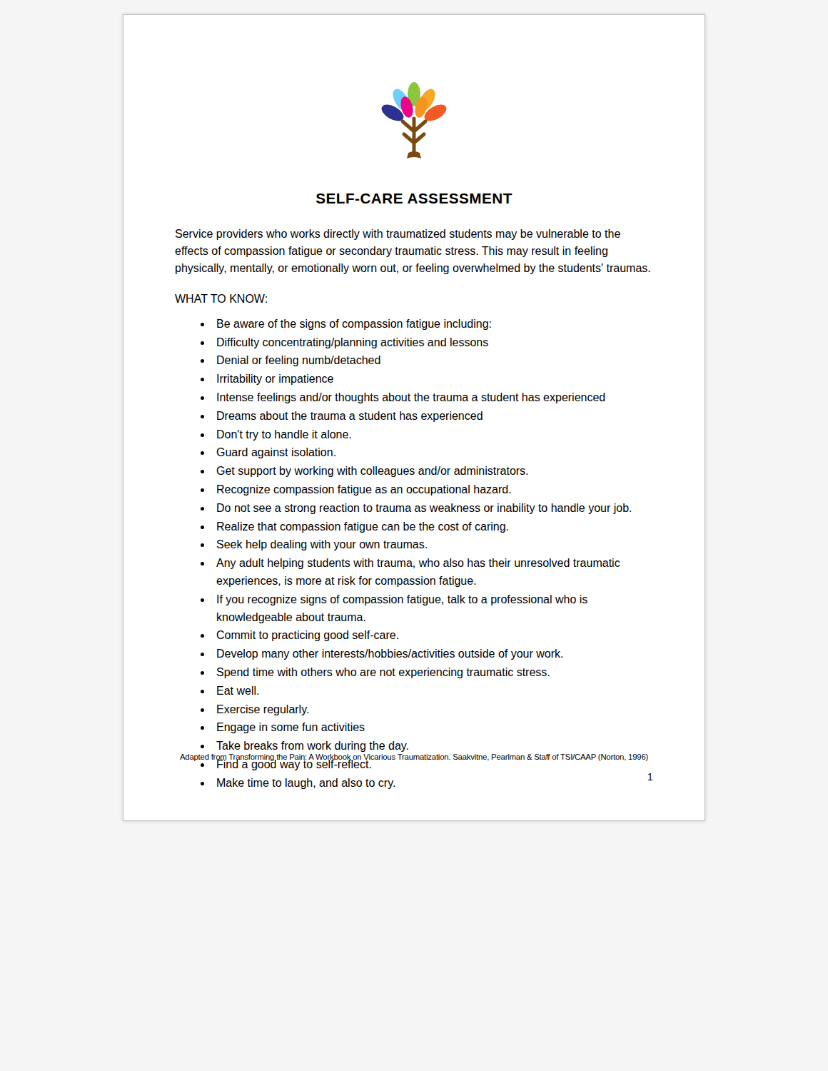SELF-CARE ASSESSMENT
Service providers who works directly with traumatized students may be vulnerable to the effects of compassion fatigue or secondary traumatic stress. This may result in feeling physically, mentally, or emotionally worn out, or feeling overwhelmed by the students' traumas.
WHAT TO KNOW:
Be aware of the signs of compassion fatigue including:
Difficulty concentrating/planning activities and lessons
Denial or feeling numb/detached
Irritability or impatience
Intense feelings and/or thoughts about the trauma a student has experienced
Dreams about the trauma a student has experienced
Don't try to handle it alone.
Guard against isolation.
Get support by working with colleagues and/or administrators.
Recognize compassion fatigue as an occupational hazard.
Do not see a strong reaction to trauma as weakness or inability to handle your job.
Realize that compassion fatigue can be the cost of caring.
Seek help dealing with your own traumas.
Any adult helping students with trauma, who also has their unresolved traumatic experiences, is more at risk for compassion fatigue.
If you recognize signs of compassion fatigue, talk to a professional who is knowledgeable about trauma.
Commit to practicing good self-care.
Develop many other interests/hobbies/activities outside of your work.
Spend time with others who are not experiencing traumatic stress.
Eat well.
Exercise regularly.
Engage in some fun activities
Take breaks from work during the day.
Find a good way to self-reflect.
Make time to laugh, and also to cry.
Adapted from Transforming the Pain: A Workbook on Vicarious Traumatization. Saakvitne, Pearlman & Staff of TSI/CAAP (Norton, 1996)
1